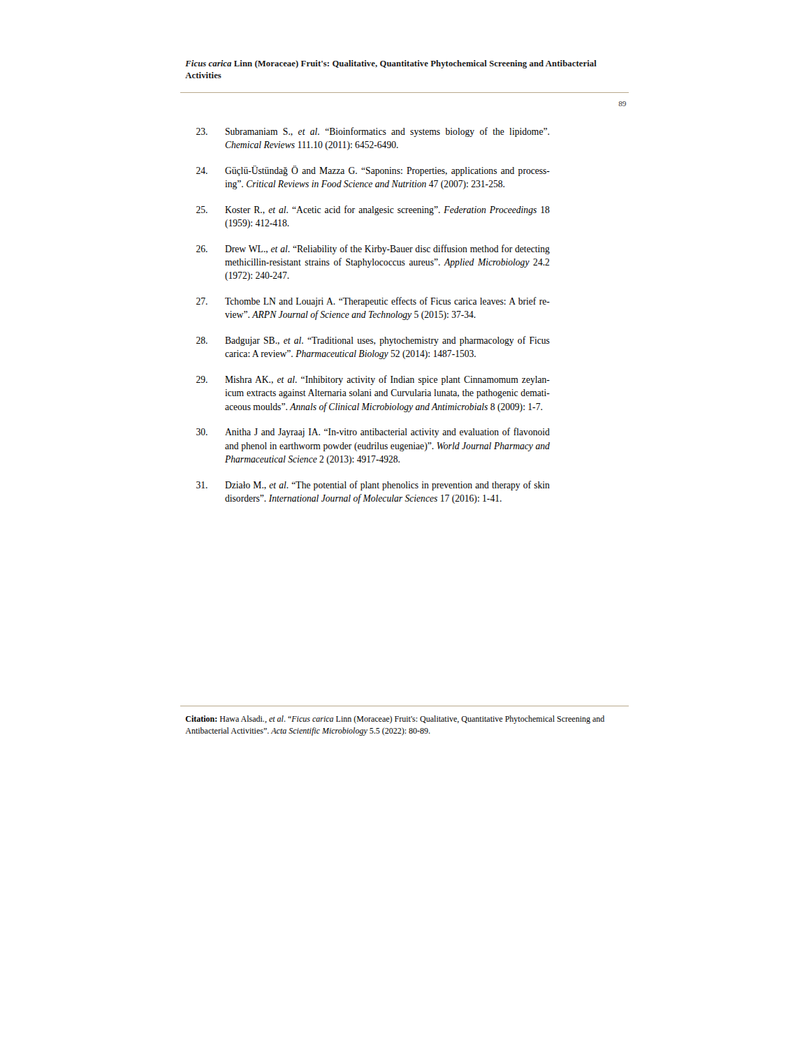Ficus carica Linn (Moraceae) Fruit's: Qualitative, Quantitative Phytochemical Screening and Antibacterial Activities
89
Subramaniam S., et al. “Bioinformatics and systems biology of the lipidome”. Chemical Reviews 111.10 (2011): 6452-6490.
Güçlü-Üstündağ Ö and Mazza G. “Saponins: Properties, applications and processing”. Critical Reviews in Food Science and Nutrition 47 (2007): 231-258.
Koster R., et al. “Acetic acid for analgesic screening”. Federation Proceedings 18 (1959): 412-418.
Drew WL., et al. “Reliability of the Kirby-Bauer disc diffusion method for detecting methicillin-resistant strains of Staphylococcus aureus”. Applied Microbiology 24.2 (1972): 240-247.
Tchombe LN and Louajri A. “Therapeutic effects of Ficus carica leaves: A brief review”. ARPN Journal of Science and Technology 5 (2015): 37-34.
Badgujar SB., et al. “Traditional uses, phytochemistry and pharmacology of Ficus carica: A review”. Pharmaceutical Biology 52 (2014): 1487-1503.
Mishra AK., et al. “Inhibitory activity of Indian spice plant Cinnamomum zeylanicum extracts against Alternaria solani and Curvularia lunata, the pathogenic dematiaceous moulds”. Annals of Clinical Microbiology and Antimicrobials 8 (2009): 1-7.
Anitha J and Jayraaj IA. “In-vitro antibacterial activity and evaluation of flavonoid and phenol in earthworm powder (eudrilus eugeniae)”. World Journal Pharmacy and Pharmaceutical Science 2 (2013): 4917-4928.
Działo M., et al. “The potential of plant phenolics in prevention and therapy of skin disorders”. International Journal of Molecular Sciences 17 (2016): 1-41.
Citation: Hawa Alsadi., et al. “Ficus carica Linn (Moraceae) Fruit's: Qualitative, Quantitative Phytochemical Screening and Antibacterial Activities”. Acta Scientific Microbiology 5.5 (2022): 80-89.